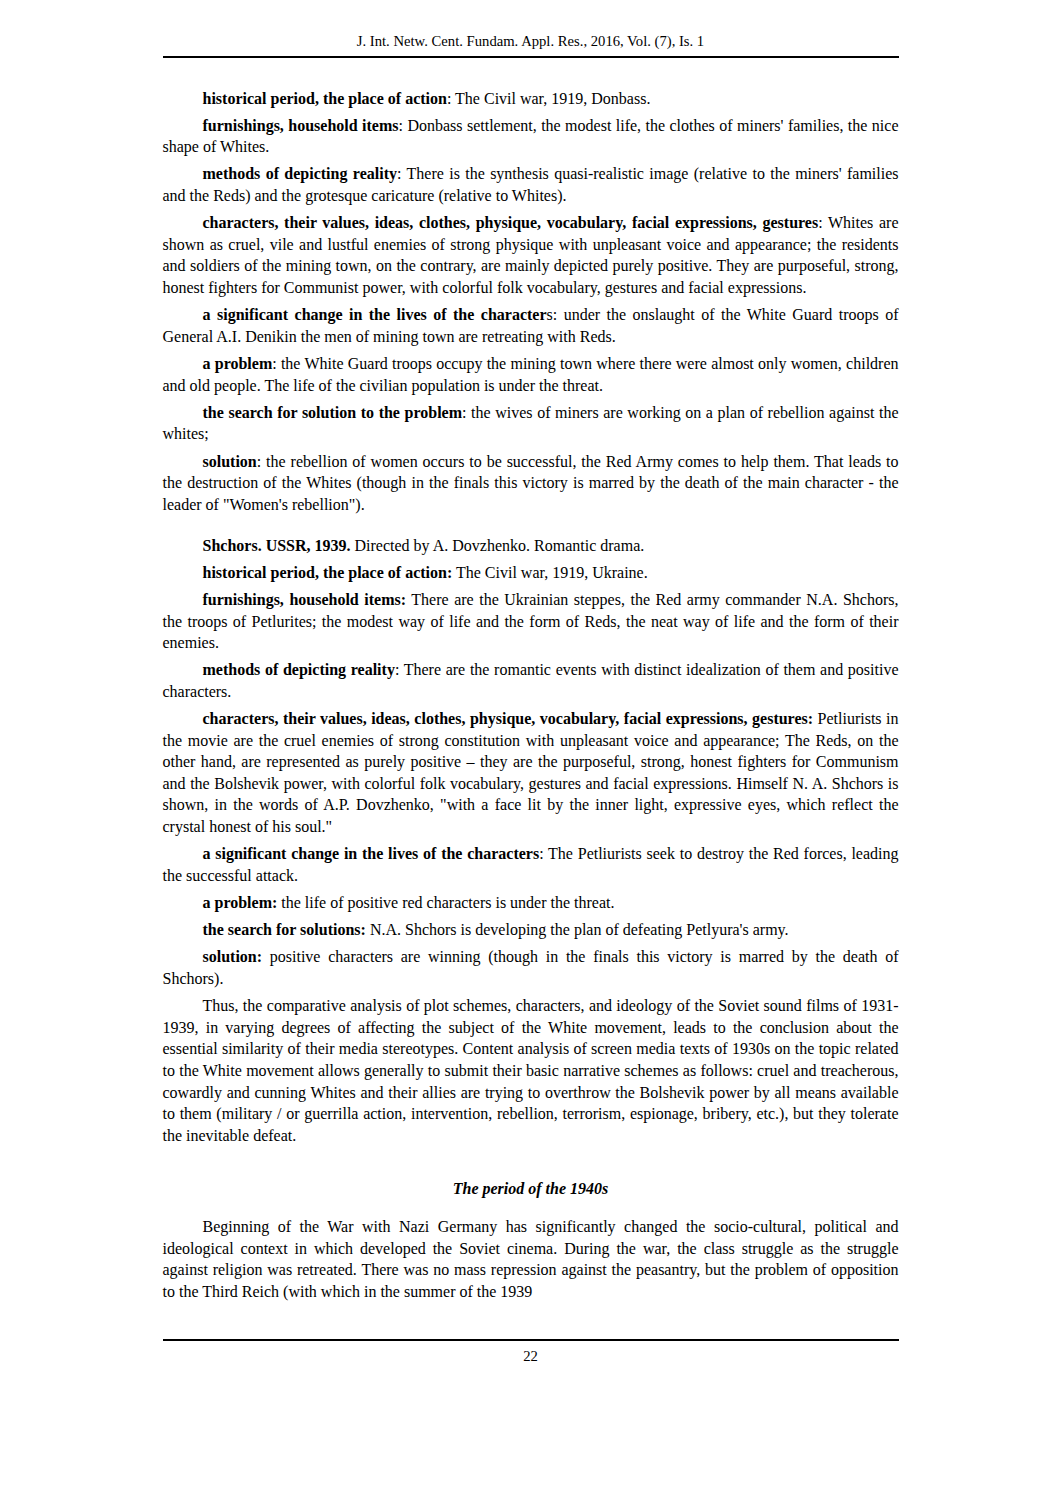J. Int. Netw. Cent. Fundam. Appl. Res., 2016, Vol. (7), Is. 1
historical period, the place of action: The Civil war, 1919, Donbass.
furnishings, household items: Donbass settlement, the modest life, the clothes of miners' families, the nice shape of Whites.
methods of depicting reality: There is the synthesis quasi-realistic image (relative to the miners' families and the Reds) and the grotesque caricature (relative to Whites).
characters, their values, ideas, clothes, physique, vocabulary, facial expressions, gestures: Whites are shown as cruel, vile and lustful enemies of strong physique with unpleasant voice and appearance; the residents and soldiers of the mining town, on the contrary, are mainly depicted purely positive. They are purposeful, strong, honest fighters for Communist power, with colorful folk vocabulary, gestures and facial expressions.
a significant change in the lives of the characters: under the onslaught of the White Guard troops of General A.I. Denikin the men of mining town are retreating with Reds.
a problem: the White Guard troops occupy the mining town where there were almost only women, children and old people. The life of the civilian population is under the threat.
the search for solution to the problem: the wives of miners are working on a plan of rebellion against the whites;
solution: the rebellion of women occurs to be successful, the Red Army comes to help them. That leads to the destruction of the Whites (though in the finals this victory is marred by the death of the main character - the leader of "Women's rebellion").
Shchors. USSR, 1939. Directed by A. Dovzhenko. Romantic drama.
historical period, the place of action: The Civil war, 1919, Ukraine.
furnishings, household items: There are the Ukrainian steppes, the Red army commander N.A. Shchors, the troops of Petlurites; the modest way of life and the form of Reds, the neat way of life and the form of their enemies.
methods of depicting reality: There are the romantic events with distinct idealization of them and positive characters.
characters, their values, ideas, clothes, physique, vocabulary, facial expressions, gestures: Petliurists in the movie are the cruel enemies of strong constitution with unpleasant voice and appearance; The Reds, on the other hand, are represented as purely positive – they are the purposeful, strong, honest fighters for Communism and the Bolshevik power, with colorful folk vocabulary, gestures and facial expressions. Himself N. A. Shchors is shown, in the words of A.P. Dovzhenko, "with a face lit by the inner light, expressive eyes, which reflect the crystal honest of his soul."
a significant change in the lives of the characters: The Petliurists seek to destroy the Red forces, leading the successful attack.
a problem: the life of positive red characters is under the threat.
the search for solutions: N.A. Shchors is developing the plan of defeating Petlyura's army.
solution: positive characters are winning (though in the finals this victory is marred by the death of Shchors).
Thus, the comparative analysis of plot schemes, characters, and ideology of the Soviet sound films of 1931-1939, in varying degrees of affecting the subject of the White movement, leads to the conclusion about the essential similarity of their media stereotypes. Content analysis of screen media texts of 1930s on the topic related to the White movement allows generally to submit their basic narrative schemes as follows: cruel and treacherous, cowardly and cunning Whites and their allies are trying to overthrow the Bolshevik power by all means available to them (military / or guerrilla action, intervention, rebellion, terrorism, espionage, bribery, etc.), but they tolerate the inevitable defeat.
The period of the 1940s
Beginning of the War with Nazi Germany has significantly changed the socio-cultural, political and ideological context in which developed the Soviet cinema. During the war, the class struggle as the struggle against religion was retreated. There was no mass repression against the peasantry, but the problem of opposition to the Third Reich (with which in the summer of the 1939
22